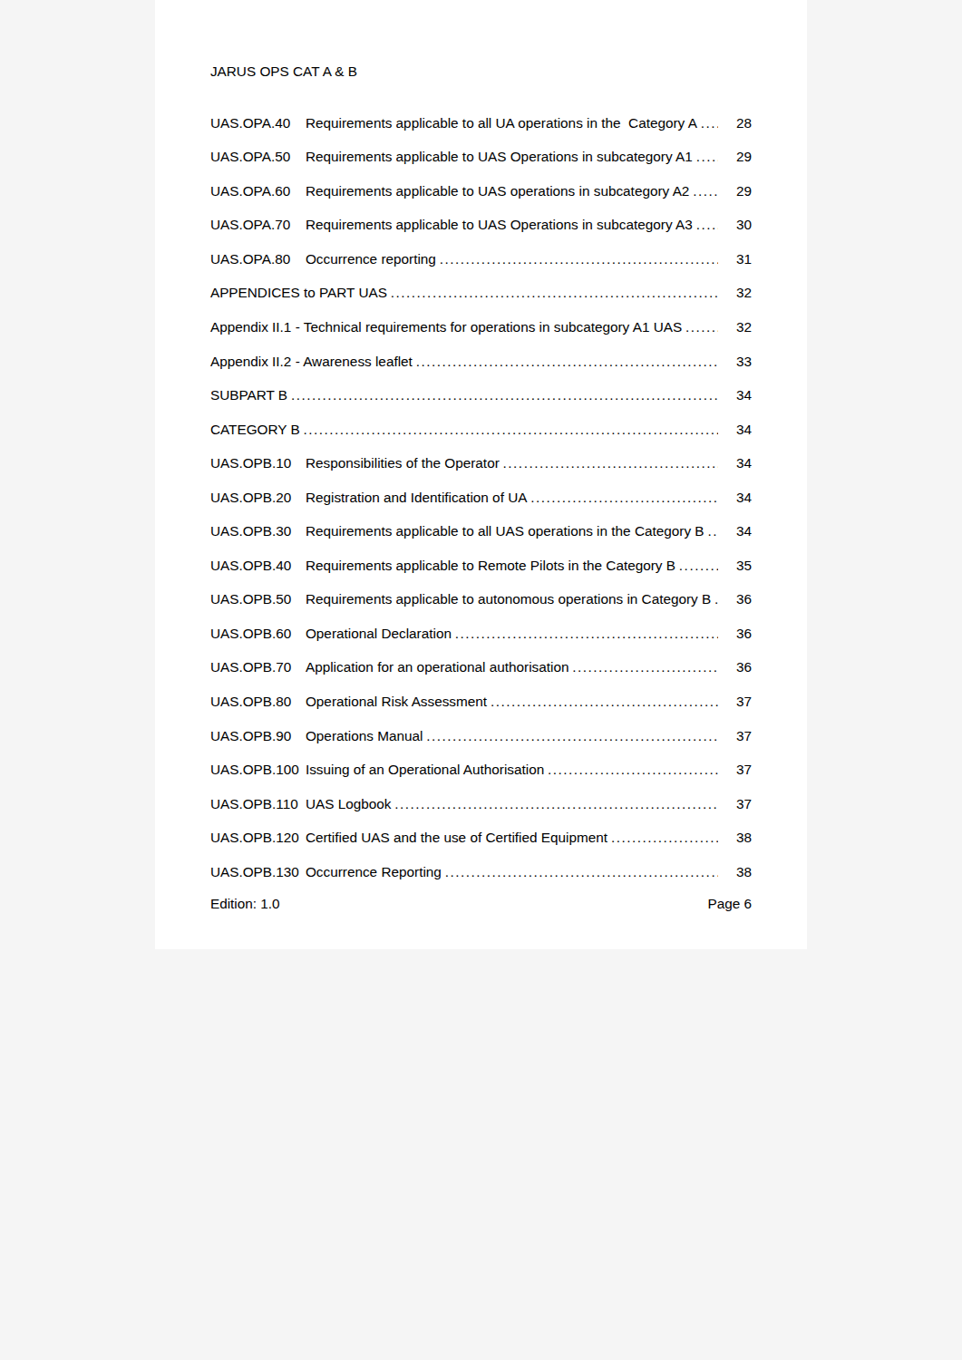JARUS OPS CAT A & B
UAS.OPA.40 Requirements applicable to all UA operations in the Category A ................................................................................................................. 28
UAS.OPA.50 Requirements applicable to UAS Operations in subcategory A1 ................................................................................................................. 29
UAS.OPA.60 Requirements applicable to UAS operations in subcategory A2 ................................................................................................................. 29
UAS.OPA.70 Requirements applicable to UAS Operations in subcategory A3 ................................................................................................................. 30
UAS.OPA.80 Occurrence reporting ................................................................................................................. 31
APPENDICES to PART UAS ................................................................................................................. 32
Appendix II.1 - Technical requirements for operations in subcategory A1 UAS ................................................................................................................. 32
Appendix II.2 - Awareness leaflet ................................................................................................................. 33
SUBPART B ................................................................................................................. 34
CATEGORY B ................................................................................................................. 34
UAS.OPB.10 Responsibilities of the Operator ................................................................................................................. 34
UAS.OPB.20 Registration and Identification of UA ................................................................................................................. 34
UAS.OPB.30 Requirements applicable to all UAS operations in the Category B ................................................................................................................. 34
UAS.OPB.40 Requirements applicable to Remote Pilots in the Category B ................................................................................................................. 35
UAS.OPB.50 Requirements applicable to autonomous operations in Category B ................................................................................................................. 36
UAS.OPB.60 Operational Declaration ................................................................................................................. 36
UAS.OPB.70 Application for an operational authorisation ................................................................................................................. 36
UAS.OPB.80 Operational Risk Assessment ................................................................................................................. 37
UAS.OPB.90 Operations Manual ................................................................................................................. 37
UAS.OPB.100 Issuing of an Operational Authorisation ................................................................................................................. 37
UAS.OPB.110 UAS Logbook ................................................................................................................. 37
UAS.OPB.120 Certified UAS and the use of Certified Equipment ................................................................................................................. 38
UAS.OPB.130 Occurrence Reporting ................................................................................................................. 38
Edition: 1.0 Page 6